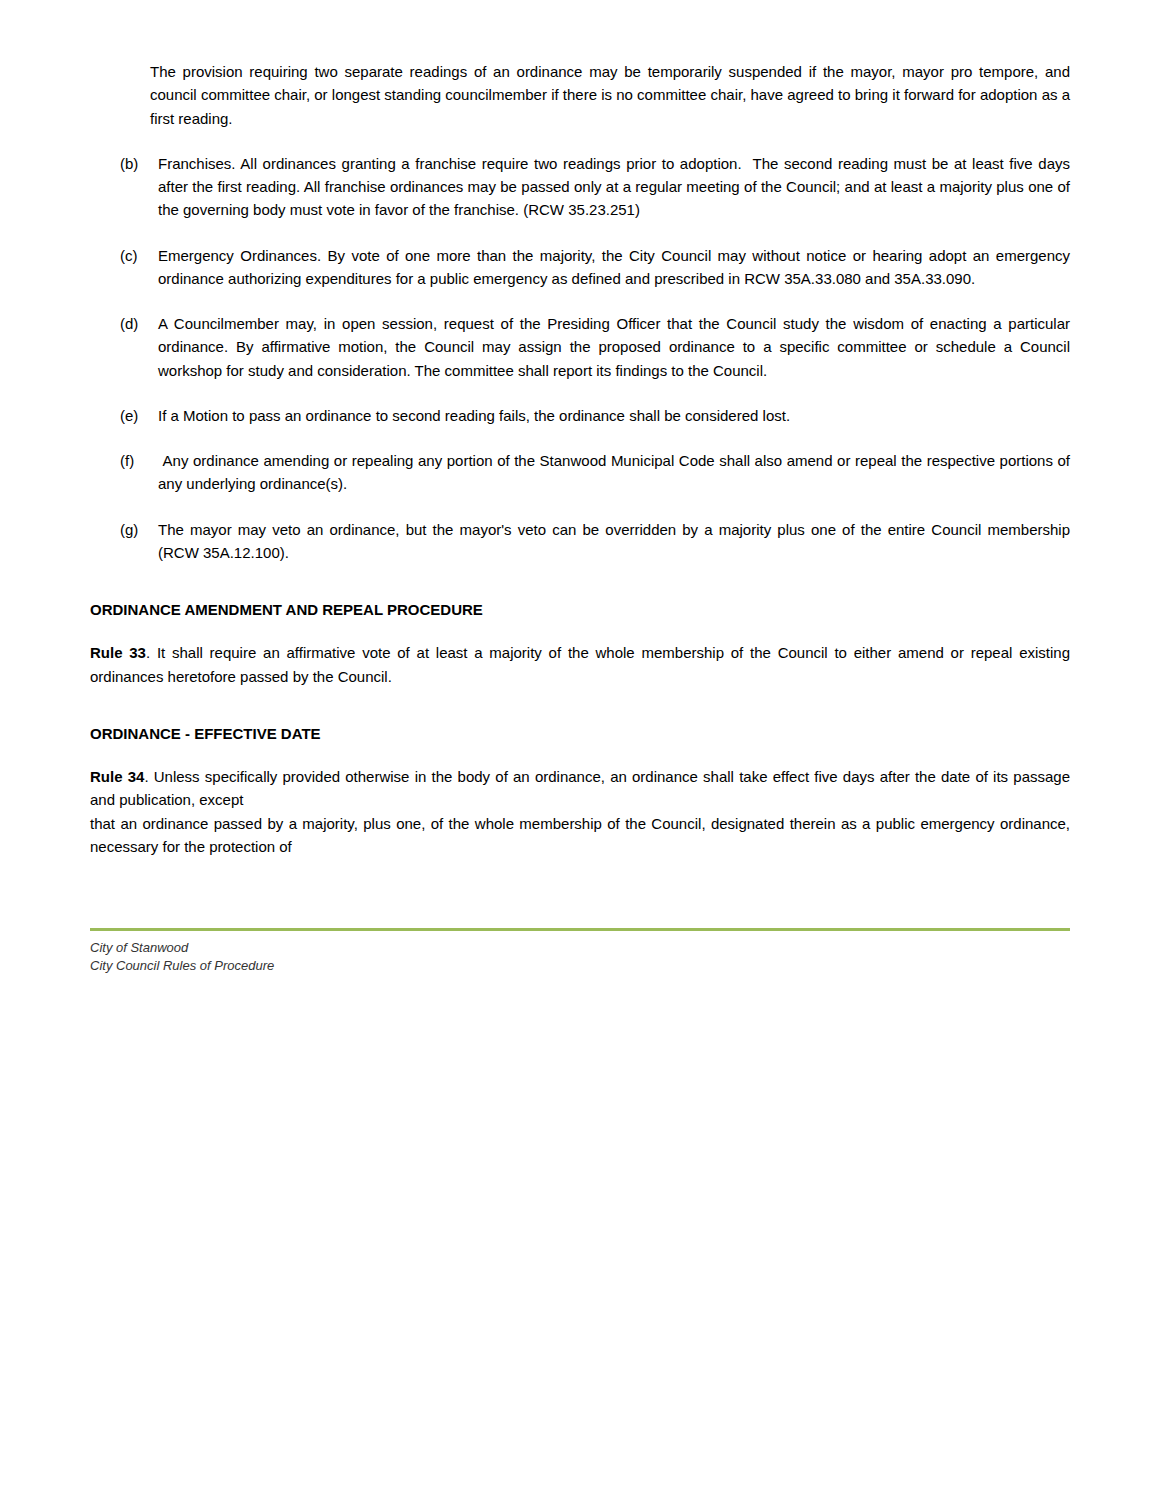The provision requiring two separate readings of an ordinance may be temporarily suspended if the mayor, mayor pro tempore, and council committee chair, or longest standing councilmember if there is no committee chair, have agreed to bring it forward for adoption as a first reading.
(b) Franchises. All ordinances granting a franchise require two readings prior to adoption. The second reading must be at least five days after the first reading. All franchise ordinances may be passed only at a regular meeting of the Council; and at least a majority plus one of the governing body must vote in favor of the franchise. (RCW 35.23.251)
(c) Emergency Ordinances. By vote of one more than the majority, the City Council may without notice or hearing adopt an emergency ordinance authorizing expenditures for a public emergency as defined and prescribed in RCW 35A.33.080 and 35A.33.090.
(d) A Councilmember may, in open session, request of the Presiding Officer that the Council study the wisdom of enacting a particular ordinance. By affirmative motion, the Council may assign the proposed ordinance to a specific committee or schedule a Council workshop for study and consideration. The committee shall report its findings to the Council.
(e) If a Motion to pass an ordinance to second reading fails, the ordinance shall be considered lost.
(f) Any ordinance amending or repealing any portion of the Stanwood Municipal Code shall also amend or repeal the respective portions of any underlying ordinance(s).
(g) The mayor may veto an ordinance, but the mayor's veto can be overridden by a majority plus one of the entire Council membership (RCW 35A.12.100).
Ordinance Amendment and Repeal Procedure
Rule 33. It shall require an affirmative vote of at least a majority of the whole membership of the Council to either amend or repeal existing ordinances heretofore passed by the Council.
Ordinance - Effective Date
Rule 34. Unless specifically provided otherwise in the body of an ordinance, an ordinance shall take effect five days after the date of its passage and publication, except
that an ordinance passed by a majority, plus one, of the whole membership of the Council, designated therein as a public emergency ordinance, necessary for the protection of
City of Stanwood
City Council Rules of Procedure